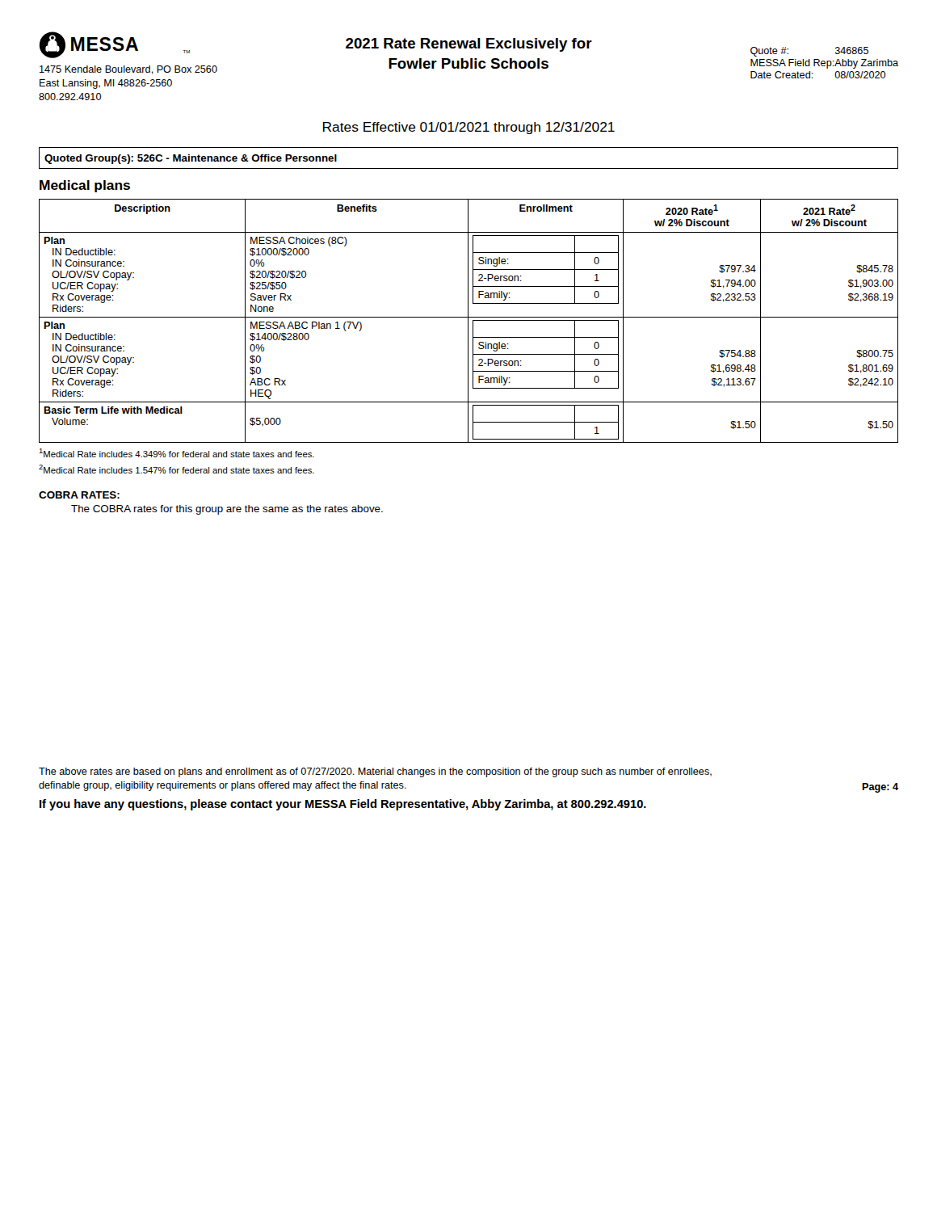MESSA TM
1475 Kendale Boulevard, PO Box 2560
East Lansing, MI 48826-2560
800.292.4910
2021 Rate Renewal Exclusively for
Fowler Public Schools
| Quote #: | 346865 |
| MESSA Field Rep: | Abby Zarimba |
| Date Created: | 08/03/2020 |
Rates Effective 01/01/2021 through 12/31/2021
Quoted Group(s): 526C - Maintenance & Office Personnel
Medical plans
| Description | Benefits | Enrollment | 2020 Rate 1 w/ 2% Discount | 2021 Rate 2 w/ 2% Discount |
| --- | --- | --- | --- | --- |
| Plan IN Deductible: IN Coinsurance: OL/OV/SV Copay: UC/ER Copay: Rx Coverage: Riders: | MESSA Choices (8C) $1000/$2000 0% $20/$20/$20 $25/$50 Saver Rx None | / Single: / 0 / / 2-Person: / 1 / / Family: / 0 / | $797.34 $1,794.00 $2,232.53 | $845.78 $1,903.00 $2,368.19 |
| Plan IN Deductible: IN Coinsurance: OL/OV/SV Copay: UC/ER Copay: Rx Coverage: Riders: | MESSA ABC Plan 1 (7V) $1400/$2800 0% $0 $0 ABC Rx HEQ | / Single: / 0 / / 2-Person: / 0 / / Family: / 0 / | $754.88 $1,698.48 $2,113.67 | $800.75 $1,801.69 $2,242.10 |
| Basic Term Life with Medical Volume: | $5,000 | / / 1 / | $1.50 | $1.50 |
1Medical Rate includes 4.349% for federal and state taxes and fees.
2Medical Rate includes 1.547% for federal and state taxes and fees.
COBRA RATES:
The COBRA rates for this group are the same as the rates above.
The above rates are based on plans and enrollment as of 07/27/2020. Material changes in the composition of the group such as number of enrollees, definable group, eligibility requirements or plans offered may affect the final rates.
Page: 4
If you have any questions, please contact your MESSA Field Representative, Abby Zarimba, at 800.292.4910.